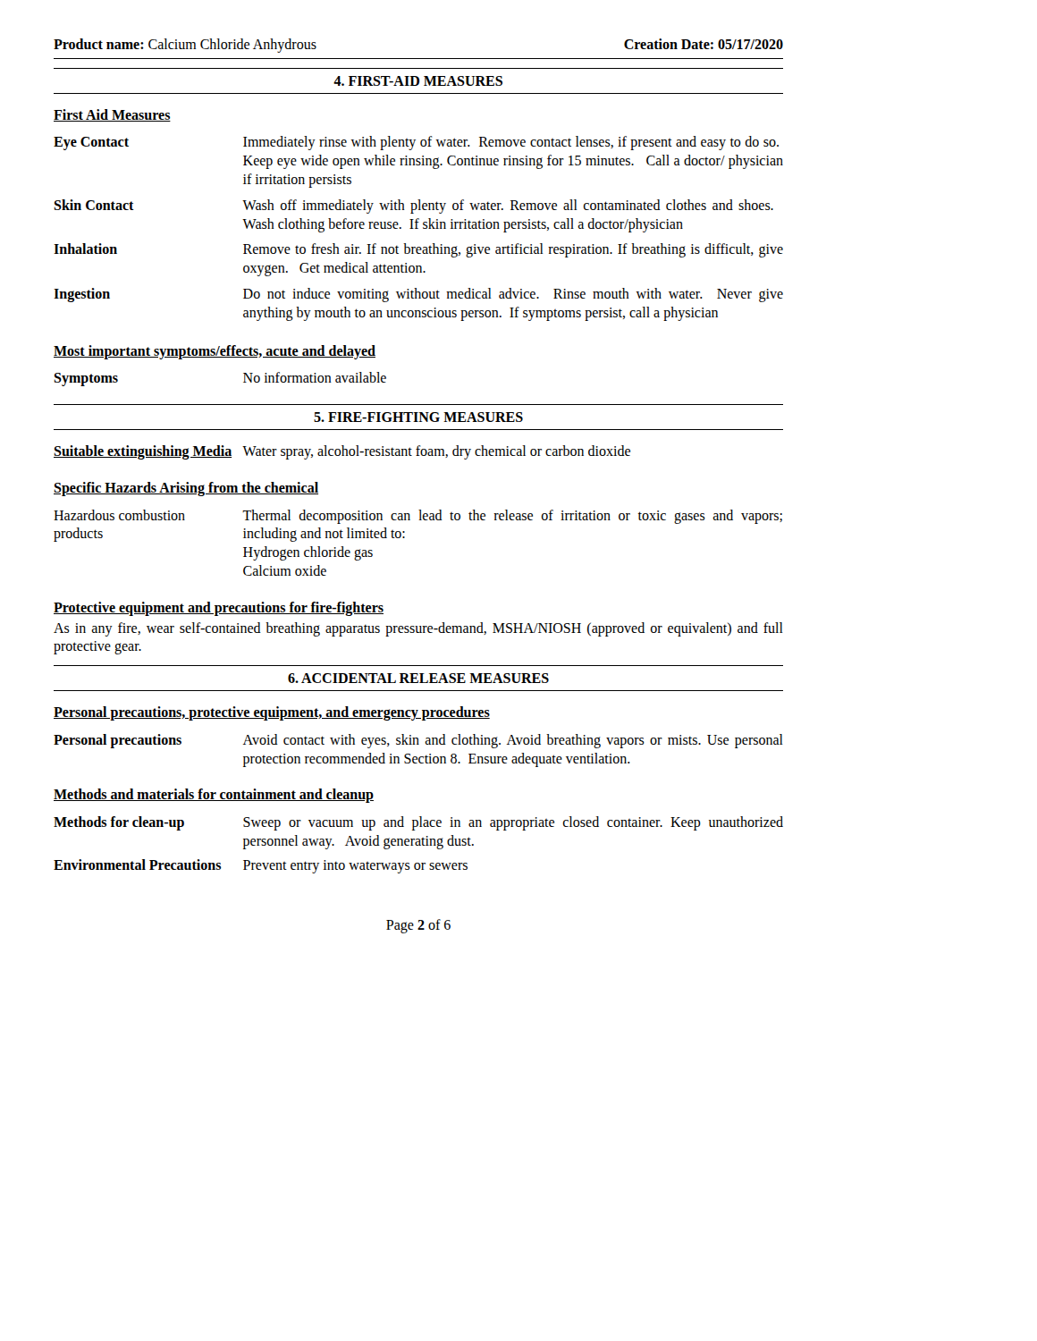Product name: Calcium Chloride Anhydrous
Creation Date: 05/17/2020
4. FIRST-AID MEASURES
First Aid Measures
| Eye Contact | Immediately rinse with plenty of water. Remove contact lenses, if present and easy to do so. Keep eye wide open while rinsing. Continue rinsing for 15 minutes. Call a doctor/ physician if irritation persists |
| Skin Contact | Wash off immediately with plenty of water. Remove all contaminated clothes and shoes. Wash clothing before reuse. If skin irritation persists, call a doctor/physician |
| Inhalation | Remove to fresh air. If not breathing, give artificial respiration. If breathing is difficult, give oxygen. Get medical attention. |
| Ingestion | Do not induce vomiting without medical advice. Rinse mouth with water. Never give anything by mouth to an unconscious person. If symptoms persist, call a physician |
Most important symptoms/effects, acute and delayed
| Symptoms | No information available |
5. FIRE-FIGHTING MEASURES
| Suitable extinguishing Media | Water spray, alcohol-resistant foam, dry chemical or carbon dioxide |
Specific Hazards Arising from the chemical
| Hazardous combustion products | Thermal decomposition can lead to the release of irritation or toxic gases and vapors; including and not limited to: Hydrogen chloride gas Calcium oxide |
Protective equipment and precautions for fire-fighters
As in any fire, wear self-contained breathing apparatus pressure-demand, MSHA/NIOSH (approved or equivalent) and full protective gear.
6. ACCIDENTAL RELEASE MEASURES
Personal precautions, protective equipment, and emergency procedures
| Personal precautions | Avoid contact with eyes, skin and clothing. Avoid breathing vapors or mists. Use personal protection recommended in Section 8. Ensure adequate ventilation. |
Methods and materials for containment and cleanup
| Methods for clean-up | Sweep or vacuum up and place in an appropriate closed container. Keep unauthorized personnel away. Avoid generating dust. |
| Environmental Precautions | Prevent entry into waterways or sewers |
Page 2 of 6